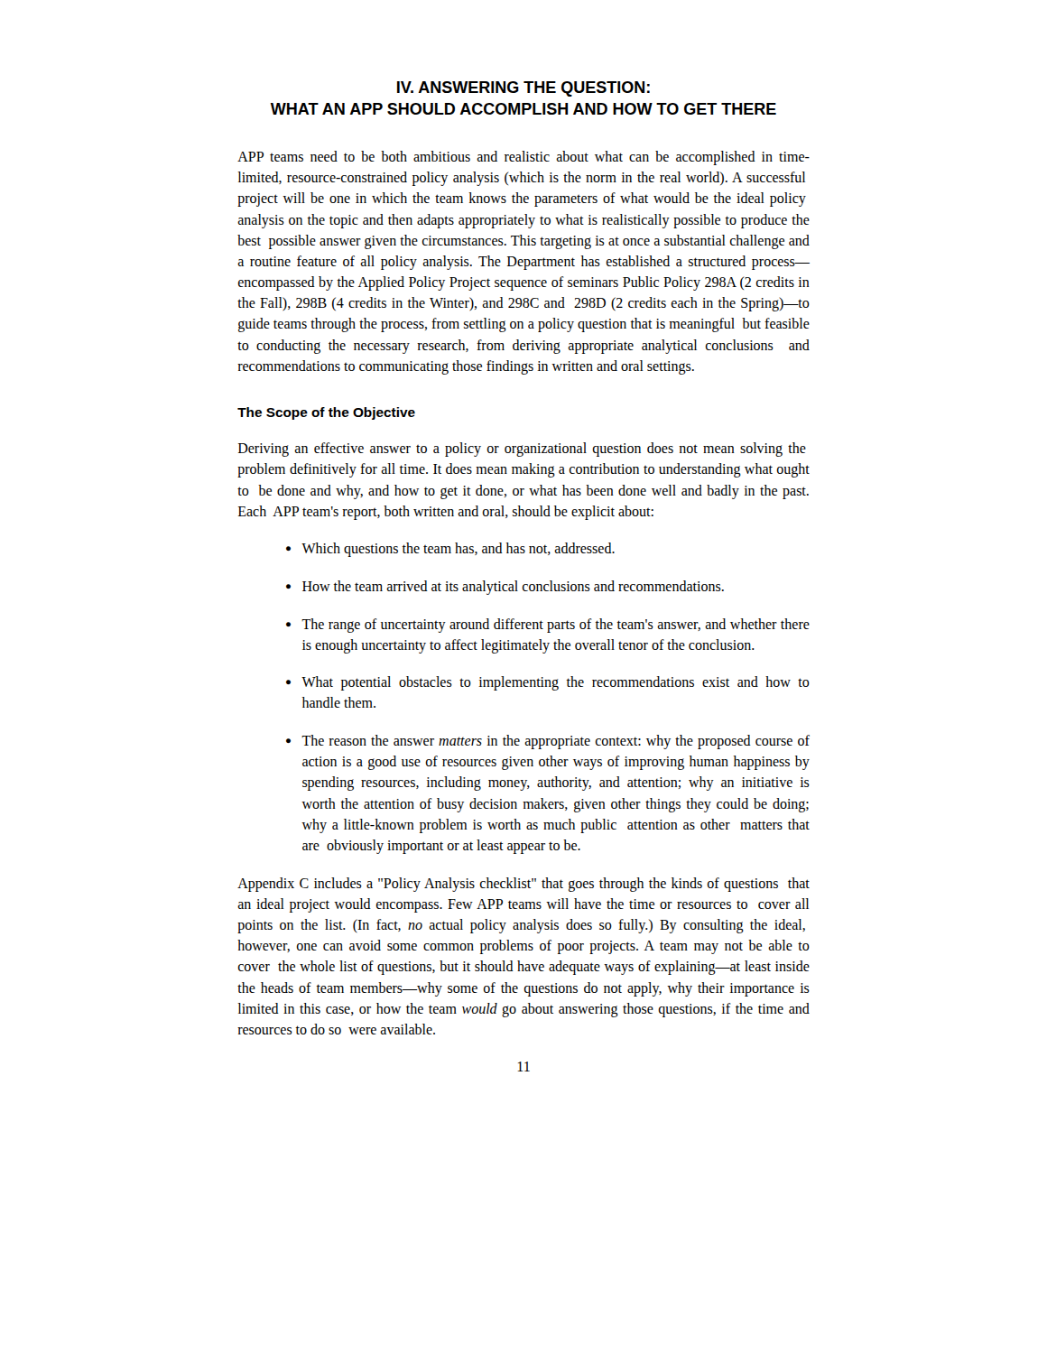IV. ANSWERING THE QUESTION:
WHAT AN APP SHOULD ACCOMPLISH AND HOW TO GET THERE
APP teams need to be both ambitious and realistic about what can be accomplished in time-limited, resource-constrained policy analysis (which is the norm in the real world). A successful project will be one in which the team knows the parameters of what would be the ideal policy analysis on the topic and then adapts appropriately to what is realistically possible to produce the best possible answer given the circumstances. This targeting is at once a substantial challenge and a routine feature of all policy analysis. The Department has established a structured process—encompassed by the Applied Policy Project sequence of seminars Public Policy 298A (2 credits in the Fall), 298B (4 credits in the Winter), and 298C and 298D (2 credits each in the Spring)—to guide teams through the process, from settling on a policy question that is meaningful but feasible to conducting the necessary research, from deriving appropriate analytical conclusions and recommendations to communicating those findings in written and oral settings.
The Scope of the Objective
Deriving an effective answer to a policy or organizational question does not mean solving the problem definitively for all time. It does mean making a contribution to understanding what ought to be done and why, and how to get it done, or what has been done well and badly in the past. Each APP team's report, both written and oral, should be explicit about:
Which questions the team has, and has not, addressed.
How the team arrived at its analytical conclusions and recommendations.
The range of uncertainty around different parts of the team's answer, and whether there is enough uncertainty to affect legitimately the overall tenor of the conclusion.
What potential obstacles to implementing the recommendations exist and how to handle them.
The reason the answer matters in the appropriate context: why the proposed course of action is a good use of resources given other ways of improving human happiness by spending resources, including money, authority, and attention; why an initiative is worth the attention of busy decision makers, given other things they could be doing; why a little-known problem is worth as much public attention as other matters that are obviously important or at least appear to be.
Appendix C includes a "Policy Analysis checklist" that goes through the kinds of questions that an ideal project would encompass. Few APP teams will have the time or resources to cover all points on the list. (In fact, no actual policy analysis does so fully.) By consulting the ideal, however, one can avoid some common problems of poor projects. A team may not be able to cover the whole list of questions, but it should have adequate ways of explaining—at least inside the heads of team members—why some of the questions do not apply, why their importance is limited in this case, or how the team would go about answering those questions, if the time and resources to do so were available.
11